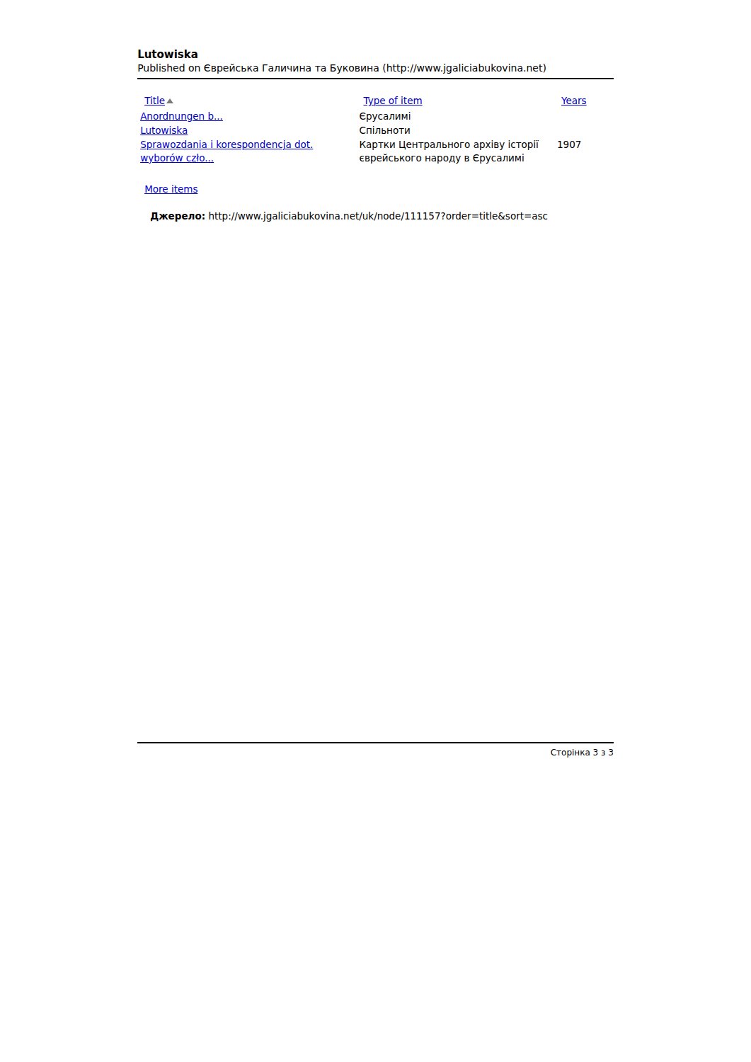Lutowiska
Published on Єврейська Галичина та Буковина (http://www.jgaliciabukovina.net)
| Title | Type of item | Years |
| --- | --- | --- |
| Anordnungen b... | Єрусалимі | |
| Lutowiska | Спільноти | |
| Sprawozdania i korespondencja dot. wyborów czło... | Картки Центрального архіву історії єврейського народу в Єрусалимі | 1907 |
More items
Джерело: http://www.jgaliciabukovina.net/uk/node/111157?order=title&sort=asc
Сторінка 3 з 3